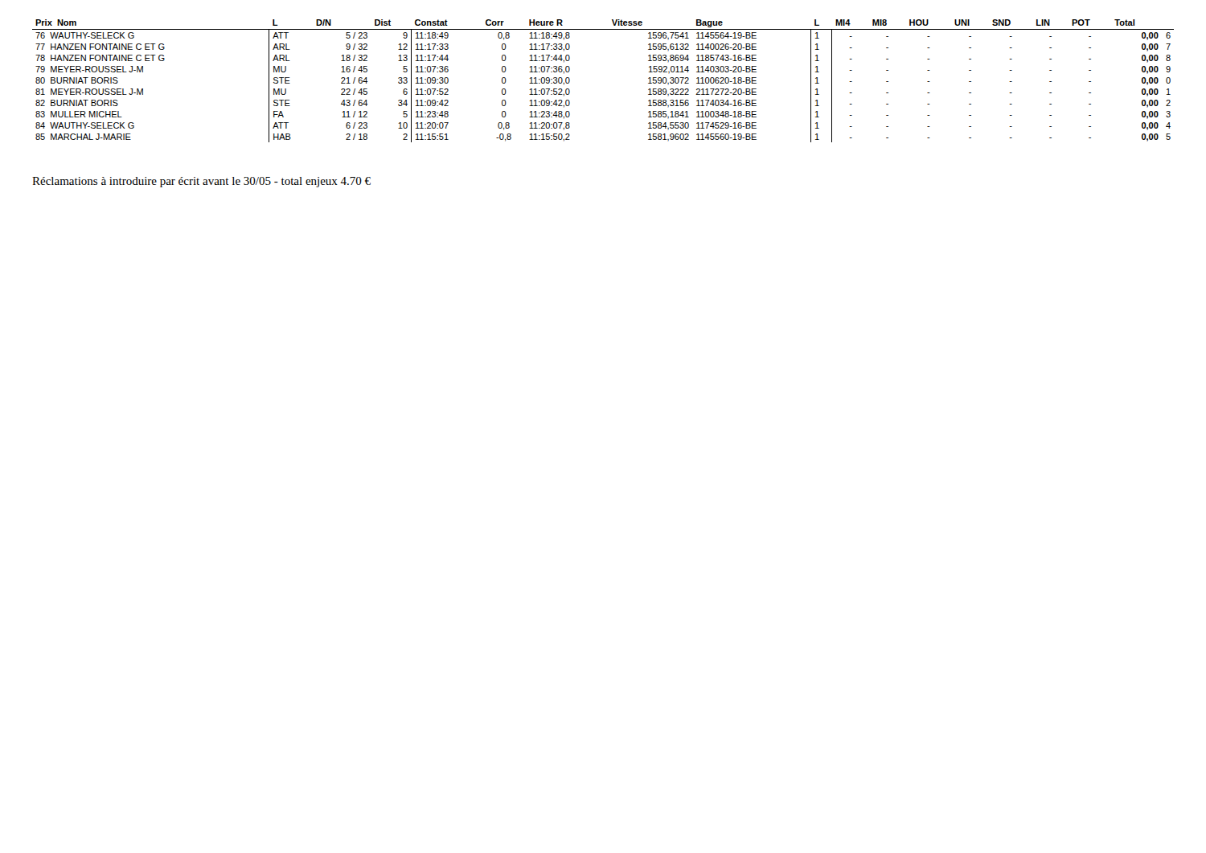| Prix Nom | L | D/N | Dist | Constat | Corr | Heure R | Vitesse | Bague | L | MI4 | MI8 | HOU | UNI | SND | LIN | POT | Total |
| --- | --- | --- | --- | --- | --- | --- | --- | --- | --- | --- | --- | --- | --- | --- | --- | --- | --- |
| 76 WAUTHY-SELECK G | ATT | 5 / 23 | 9 | 11:18:49 | 0,8 | 11:18:49,8 | 1596,7541 | 1145564-19-BE | 1 | - | - | - | - | - | - | - | 0,00 6 |
| 77 HANZEN FONTAINE C ET G | ARL | 9 / 32 | 12 | 11:17:33 | 0 | 11:17:33,0 | 1595,6132 | 1140026-20-BE | 1 | - | - | - | - | - | - | - | 0,00 7 |
| 78 HANZEN FONTAINE C ET G | ARL | 18 / 32 | 13 | 11:17:44 | 0 | 11:17:44,0 | 1593,8694 | 1185743-16-BE | 1 | - | - | - | - | - | - | - | 0,00 8 |
| 79 MEYER-ROUSSEL J-M | MU | 16 / 45 | 5 | 11:07:36 | 0 | 11:07:36,0 | 1592,0114 | 1140303-20-BE | 1 | - | - | - | - | - | - | - | 0,00 9 |
| 80 BURNIAT BORIS | STE | 21 / 64 | 33 | 11:09:30 | 0 | 11:09:30,0 | 1590,3072 | 1100620-18-BE | 1 | - | - | - | - | - | - | - | 0,00 0 |
| 81 MEYER-ROUSSEL J-M | MU | 22 / 45 | 6 | 11:07:52 | 0 | 11:07:52,0 | 1589,3222 | 2117272-20-BE | 1 | - | - | - | - | - | - | - | 0,00 1 |
| 82 BURNIAT BORIS | STE | 43 / 64 | 34 | 11:09:42 | 0 | 11:09:42,0 | 1588,3156 | 1174034-16-BE | 1 | - | - | - | - | - | - | - | 0,00 2 |
| 83 MULLER MICHEL | FA | 11 / 12 | 5 | 11:23:48 | 0 | 11:23:48,0 | 1585,1841 | 1100348-18-BE | 1 | - | - | - | - | - | - | - | 0,00 3 |
| 84 WAUTHY-SELECK G | ATT | 6 / 23 | 10 | 11:20:07 | 0,8 | 11:20:07,8 | 1584,5530 | 1174529-16-BE | 1 | - | - | - | - | - | - | - | 0,00 4 |
| 85 MARCHAL J-MARIE | HAB | 2 / 18 | 2 | 11:15:51 | -0,8 | 11:15:50,2 | 1581,9602 | 1145560-19-BE | 1 | - | - | - | - | - | - | - | 0,00 5 |
Réclamations à introduire par écrit avant le 30/05 - total enjeux 4.70 €